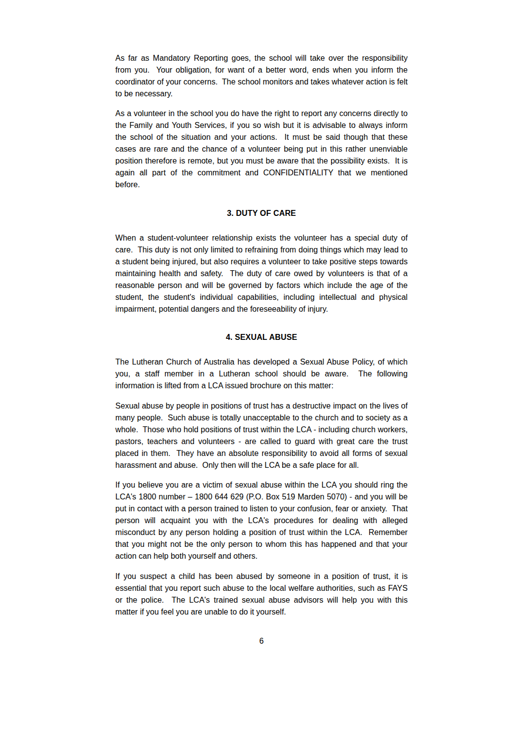As far as Mandatory Reporting goes, the school will take over the responsibility from you. Your obligation, for want of a better word, ends when you inform the coordinator of your concerns. The school monitors and takes whatever action is felt to be necessary.
As a volunteer in the school you do have the right to report any concerns directly to the Family and Youth Services, if you so wish but it is advisable to always inform the school of the situation and your actions. It must be said though that these cases are rare and the chance of a volunteer being put in this rather unenviable position therefore is remote, but you must be aware that the possibility exists. It is again all part of the commitment and CONFIDENTIALITY that we mentioned before.
3. DUTY OF CARE
When a student-volunteer relationship exists the volunteer has a special duty of care. This duty is not only limited to refraining from doing things which may lead to a student being injured, but also requires a volunteer to take positive steps towards maintaining health and safety. The duty of care owed by volunteers is that of a reasonable person and will be governed by factors which include the age of the student, the student's individual capabilities, including intellectual and physical impairment, potential dangers and the foreseeability of injury.
4. SEXUAL ABUSE
The Lutheran Church of Australia has developed a Sexual Abuse Policy, of which you, a staff member in a Lutheran school should be aware. The following information is lifted from a LCA issued brochure on this matter:
Sexual abuse by people in positions of trust has a destructive impact on the lives of many people. Such abuse is totally unacceptable to the church and to society as a whole. Those who hold positions of trust within the LCA - including church workers, pastors, teachers and volunteers - are called to guard with great care the trust placed in them. They have an absolute responsibility to avoid all forms of sexual harassment and abuse. Only then will the LCA be a safe place for all.
If you believe you are a victim of sexual abuse within the LCA you should ring the LCA's 1800 number – 1800 644 629 (P.O. Box 519 Marden 5070) - and you will be put in contact with a person trained to listen to your confusion, fear or anxiety. That person will acquaint you with the LCA's procedures for dealing with alleged misconduct by any person holding a position of trust within the LCA. Remember that you might not be the only person to whom this has happened and that your action can help both yourself and others.
If you suspect a child has been abused by someone in a position of trust, it is essential that you report such abuse to the local welfare authorities, such as FAYS or the police. The LCA's trained sexual abuse advisors will help you with this matter if you feel you are unable to do it yourself.
6